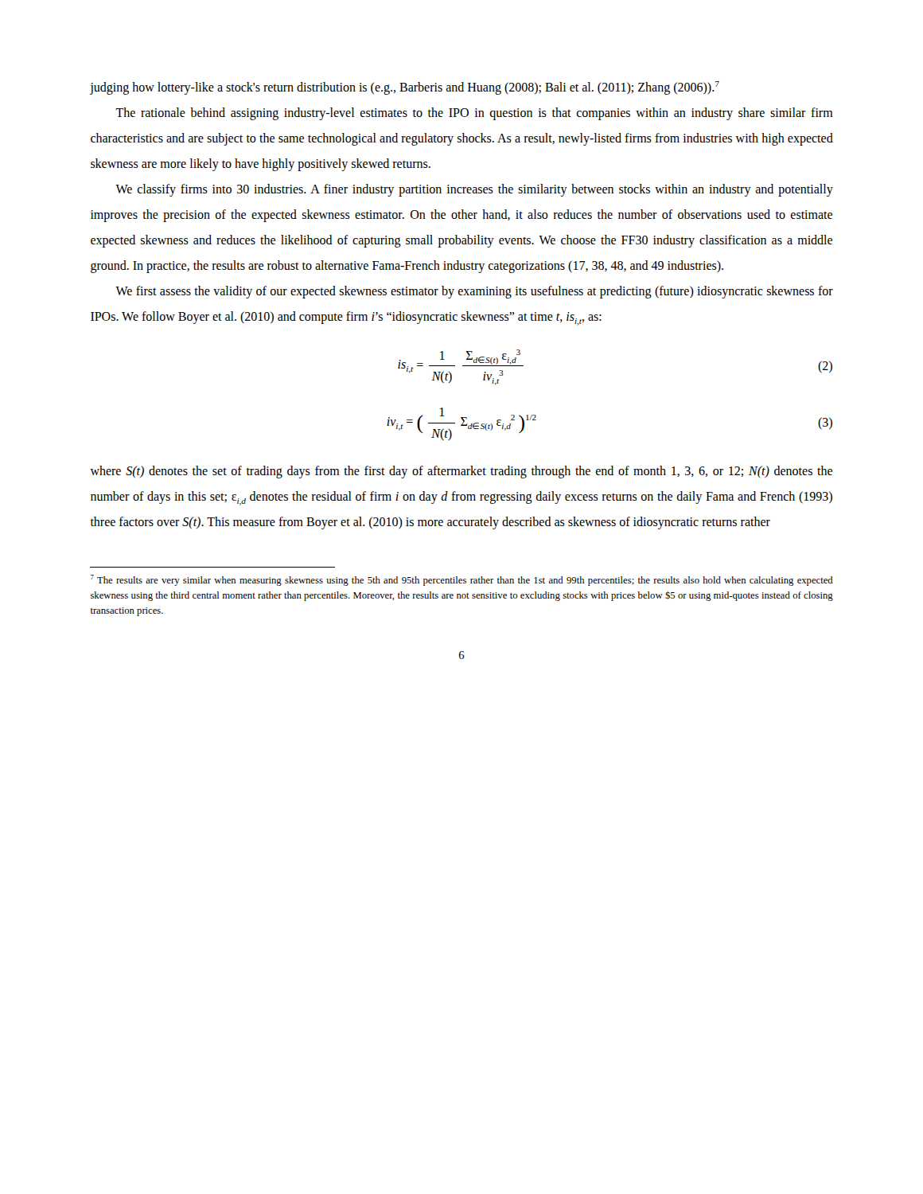judging how lottery-like a stock's return distribution is (e.g., Barberis and Huang (2008); Bali et al. (2011); Zhang (2006)).7
The rationale behind assigning industry-level estimates to the IPO in question is that companies within an industry share similar firm characteristics and are subject to the same technological and regulatory shocks. As a result, newly-listed firms from industries with high expected skewness are more likely to have highly positively skewed returns.
We classify firms into 30 industries. A finer industry partition increases the similarity between stocks within an industry and potentially improves the precision of the expected skewness estimator. On the other hand, it also reduces the number of observations used to estimate expected skewness and reduces the likelihood of capturing small probability events. We choose the FF30 industry classification as a middle ground. In practice, the results are robust to alternative Fama-French industry categorizations (17, 38, 48, and 49 industries).
We first assess the validity of our expected skewness estimator by examining its usefulness at predicting (future) idiosyncratic skewness for IPOs. We follow Boyer et al. (2010) and compute firm i’s “idiosyncratic skewness” at time t, isi,t, as:
isi,t = 1 N(t) Σd∈S(t) εi,d3 ivi,t3 (2)
ivi,t = ( 1 N(t) Σd∈S(t) εi,d2 )1/2 (3)
where S(t) denotes the set of trading days from the first day of aftermarket trading through the end of month 1, 3, 6, or 12; N(t) denotes the number of days in this set; εi,d denotes the residual of firm i on day d from regressing daily excess returns on the daily Fama and French (1993) three factors over S(t). This measure from Boyer et al. (2010) is more accurately described as skewness of idiosyncratic returns rather
7 The results are very similar when measuring skewness using the 5th and 95th percentiles rather than the 1st and 99th percentiles; the results also hold when calculating expected skewness using the third central moment rather than percentiles. Moreover, the results are not sensitive to excluding stocks with prices below $5 or using mid-quotes instead of closing transaction prices.
6